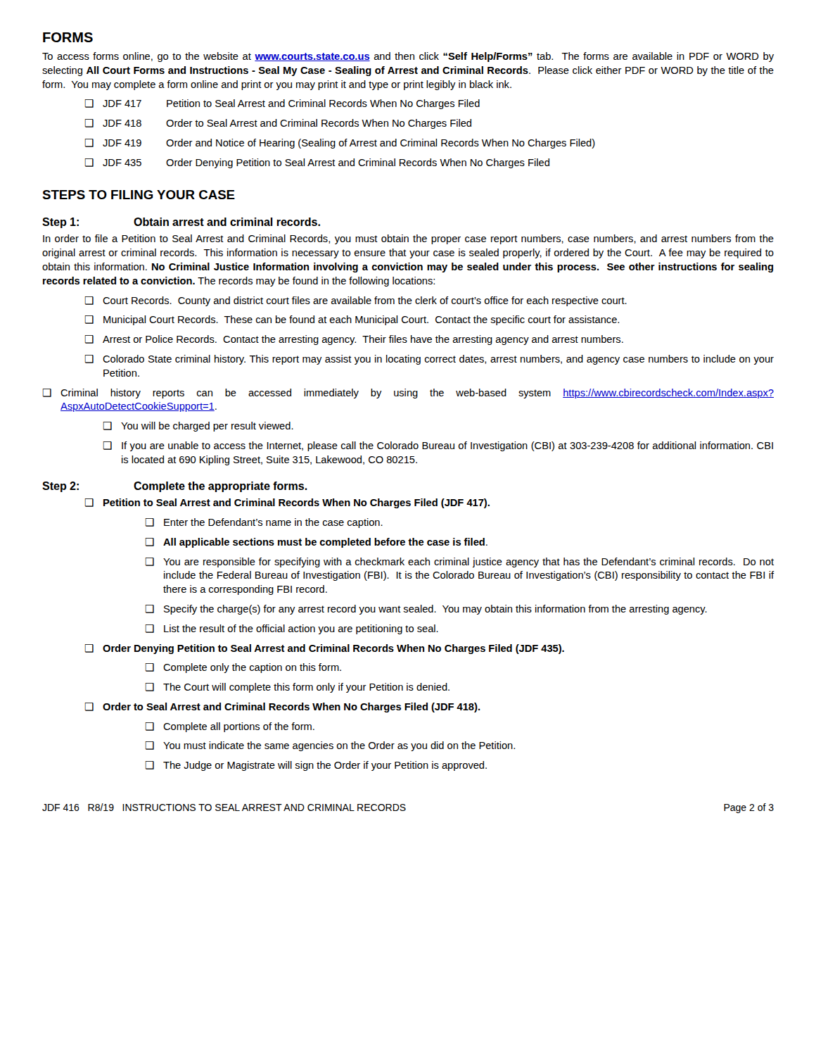FORMS
To access forms online, go to the website at www.courts.state.co.us and then click “Self Help/Forms” tab. The forms are available in PDF or WORD by selecting All Court Forms and Instructions - Seal My Case - Sealing of Arrest and Criminal Records. Please click either PDF or WORD by the title of the form. You may complete a form online and print or you may print it and type or print legibly in black ink.
JDF 417 Petition to Seal Arrest and Criminal Records When No Charges Filed
JDF 418 Order to Seal Arrest and Criminal Records When No Charges Filed
JDF 419 Order and Notice of Hearing (Sealing of Arrest and Criminal Records When No Charges Filed)
JDF 435 Order Denying Petition to Seal Arrest and Criminal Records When No Charges Filed
STEPS TO FILING YOUR CASE
Step 1: Obtain arrest and criminal records.
In order to file a Petition to Seal Arrest and Criminal Records, you must obtain the proper case report numbers, case numbers, and arrest numbers from the original arrest or criminal records. This information is necessary to ensure that your case is sealed properly, if ordered by the Court. A fee may be required to obtain this information. No Criminal Justice Information involving a conviction may be sealed under this process. See other instructions for sealing records related to a conviction. The records may be found in the following locations:
Court Records. County and district court files are available from the clerk of court’s office for each respective court.
Municipal Court Records. These can be found at each Municipal Court. Contact the specific court for assistance.
Arrest or Police Records. Contact the arresting agency. Their files have the arresting agency and arrest numbers.
Colorado State criminal history. This report may assist you in locating correct dates, arrest numbers, and agency case numbers to include on your Petition.
Criminal history reports can be accessed immediately by using the web-based system https://www.cbirecordscheck.com/Index.aspx?AspxAutoDetectCookieSupport=1.
You will be charged per result viewed.
If you are unable to access the Internet, please call the Colorado Bureau of Investigation (CBI) at 303-239-4208 for additional information. CBI is located at 690 Kipling Street, Suite 315, Lakewood, CO 80215.
Step 2: Complete the appropriate forms.
Petition to Seal Arrest and Criminal Records When No Charges Filed (JDF 417).
Enter the Defendant’s name in the case caption.
All applicable sections must be completed before the case is filed.
You are responsible for specifying with a checkmark each criminal justice agency that has the Defendant’s criminal records. Do not include the Federal Bureau of Investigation (FBI). It is the Colorado Bureau of Investigation’s (CBI) responsibility to contact the FBI if there is a corresponding FBI record.
Specify the charge(s) for any arrest record you want sealed. You may obtain this information from the arresting agency.
List the result of the official action you are petitioning to seal.
Order Denying Petition to Seal Arrest and Criminal Records When No Charges Filed (JDF 435).
Complete only the caption on this form.
The Court will complete this form only if your Petition is denied.
Order to Seal Arrest and Criminal Records When No Charges Filed (JDF 418).
Complete all portions of the form.
You must indicate the same agencies on the Order as you did on the Petition.
The Judge or Magistrate will sign the Order if your Petition is approved.
JDF 416 R8/19 INSTRUCTIONS TO SEAL ARREST AND CRIMINAL RECORDS Page 2 of 3